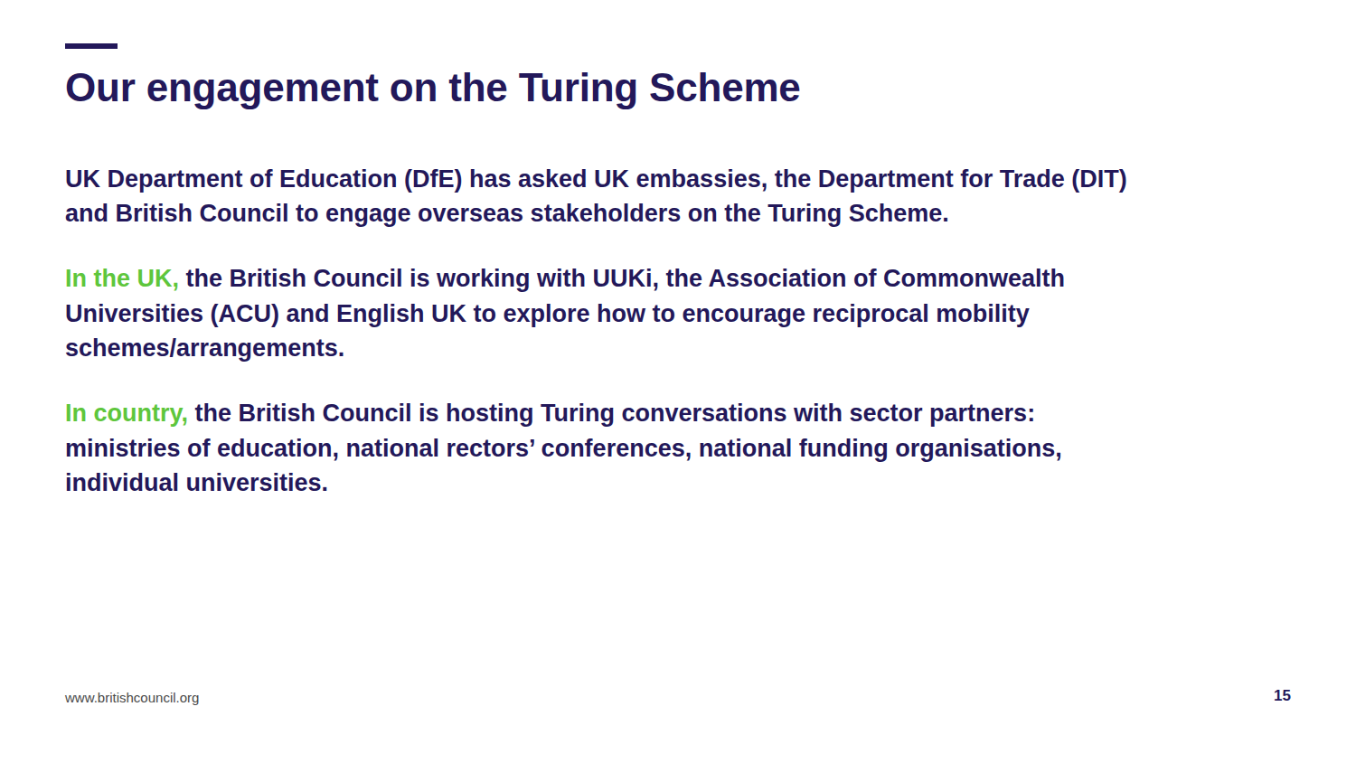Our engagement on the Turing Scheme
UK Department of Education (DfE) has asked UK embassies, the Department for Trade (DIT) and British Council to engage overseas stakeholders on the Turing Scheme.
In the UK, the British Council is working with UUKi, the Association of Commonwealth Universities (ACU) and English UK to explore how to encourage reciprocal mobility schemes/arrangements.
In country, the British Council is hosting Turing conversations with sector partners: ministries of education, national rectors’ conferences, national funding organisations, individual universities.
www.britishcouncil.org 15